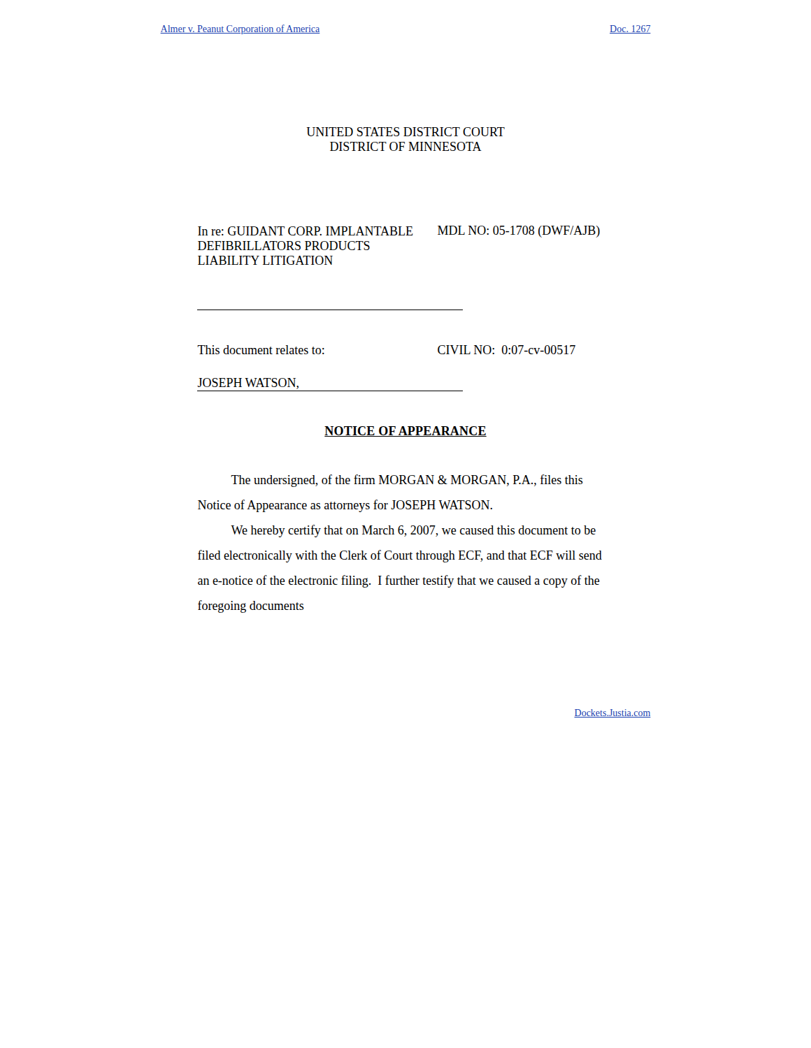Almer v. Peanut Corporation of America Doc. 1267
UNITED STATES DISTRICT COURT
DISTRICT OF MINNESOTA
| In re: GUIDANT CORP. IMPLANTABLE DEFIBRILLATORS PRODUCTS LIABILITY LITIGATION | MDL NO: 05-1708 (DWF/AJB) |
| This document relates to: | CIVIL NO: 0:07-cv-00517 |
JOSEPH WATSON,
NOTICE OF APPEARANCE
The undersigned, of the firm MORGAN & MORGAN, P.A., files this Notice of Appearance as attorneys for JOSEPH WATSON.
We hereby certify that on March 6, 2007, we caused this document to be filed electronically with the Clerk of Court through ECF, and that ECF will send an e-notice of the electronic filing. I further testify that we caused a copy of the foregoing documents
Dockets.Justia.com